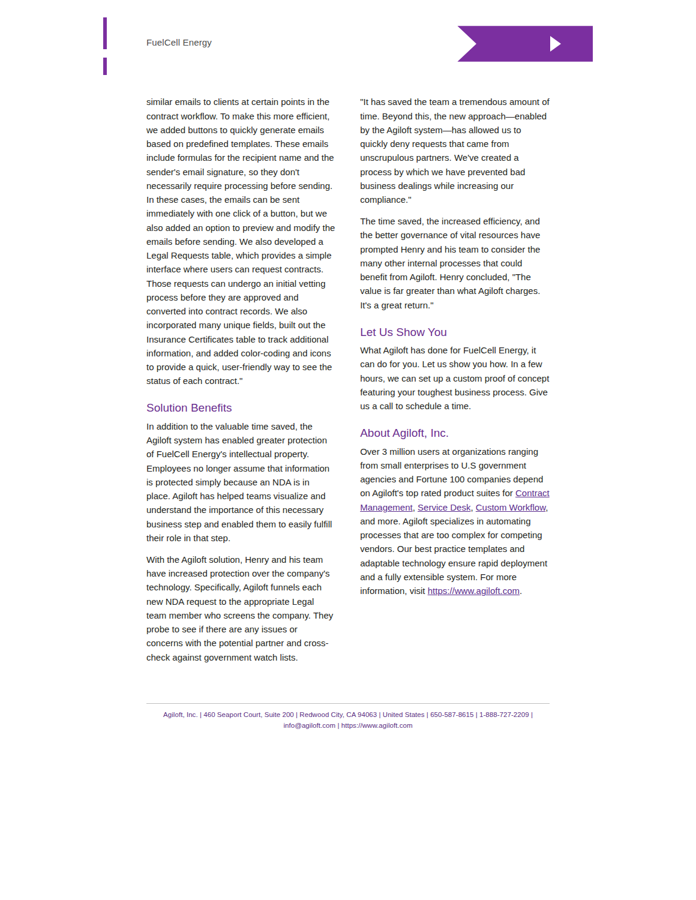FuelCell Energy
similar emails to clients at certain points in the contract workflow. To make this more efficient, we added buttons to quickly generate emails based on predefined templates. These emails include formulas for the recipient name and the sender's email signature, so they don't necessarily require processing before sending. In these cases, the emails can be sent immediately with one click of a button, but we also added an option to preview and modify the emails before sending. We also developed a Legal Requests table, which provides a simple interface where users can request contracts. Those requests can undergo an initial vetting process before they are approved and converted into contract records. We also incorporated many unique fields, built out the Insurance Certificates table to track additional information, and added color-coding and icons to provide a quick, user-friendly way to see the status of each contract."
Solution Benefits
In addition to the valuable time saved, the Agiloft system has enabled greater protection of FuelCell Energy's intellectual property. Employees no longer assume that information is protected simply because an NDA is in place. Agiloft has helped teams visualize and understand the importance of this necessary business step and enabled them to easily fulfill their role in that step.
With the Agiloft solution, Henry and his team have increased protection over the company's technology. Specifically, Agiloft funnels each new NDA request to the appropriate Legal team member who screens the company. They probe to see if there are any issues or concerns with the potential partner and cross-check against government watch lists.
"It has saved the team a tremendous amount of time. Beyond this, the new approach—enabled by the Agiloft system—has allowed us to quickly deny requests that came from unscrupulous partners. We've created a process by which we have prevented bad business dealings while increasing our compliance."
The time saved, the increased efficiency, and the better governance of vital resources have prompted Henry and his team to consider the many other internal processes that could benefit from Agiloft. Henry concluded, "The value is far greater than what Agiloft charges. It's a great return."
Let Us Show You
What Agiloft has done for FuelCell Energy, it can do for you. Let us show you how. In a few hours, we can set up a custom proof of concept featuring your toughest business process. Give us a call to schedule a time.
About Agiloft, Inc.
Over 3 million users at organizations ranging from small enterprises to U.S government agencies and Fortune 100 companies depend on Agiloft's top rated product suites for Contract Management, Service Desk, Custom Workflow, and more. Agiloft specializes in automating processes that are too complex for competing vendors. Our best practice templates and adaptable technology ensure rapid deployment and a fully extensible system. For more information, visit https://www.agiloft.com.
Agiloft, Inc. | 460 Seaport Court, Suite 200 | Redwood City, CA 94063 | United States | 650-587-8615 | 1-888-727-2209 | info@agiloft.com | https://www.agiloft.com